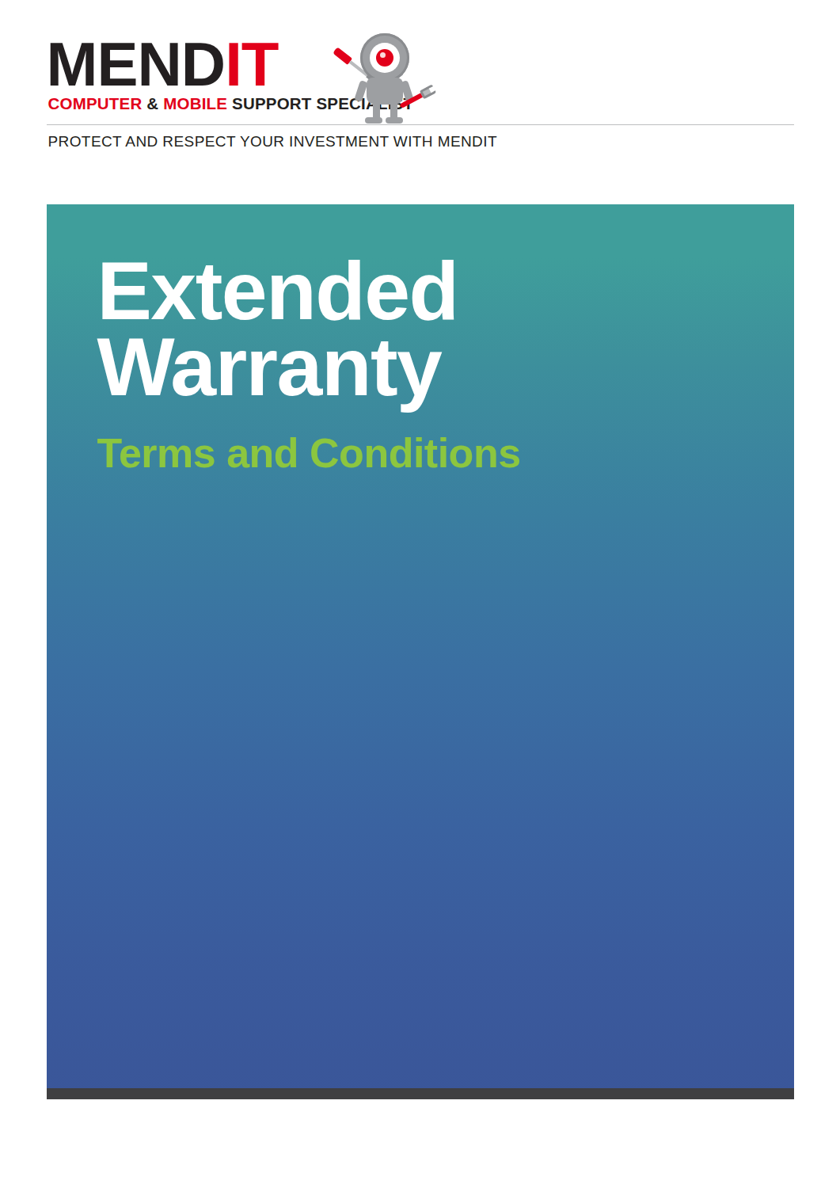MEND IT
COMPUTER & MOBILE SUPPORT SPECIALIST
Protect and respect your investment with MendIT
Extended
Warranty
Terms and Conditions